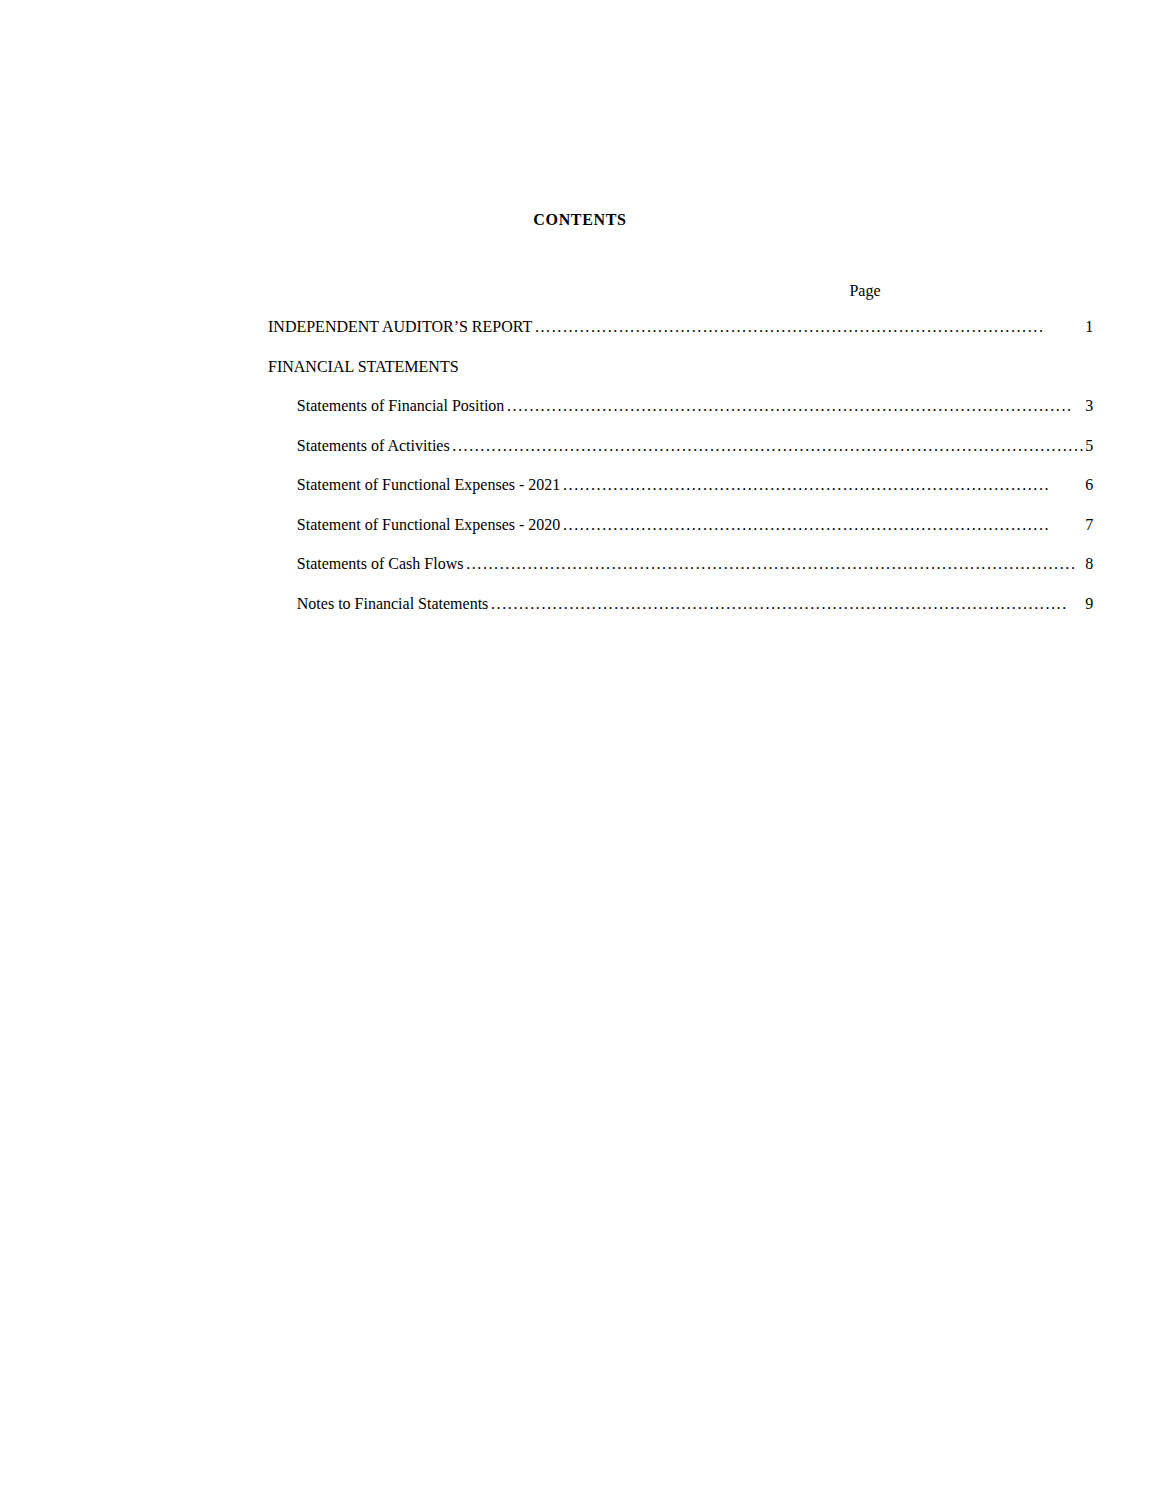CONTENTS
Page
| INDEPENDENT AUDITOR’S REPORT ........................................................................................... | 1 |
| FINANCIAL STATEMENTS |
| Statements of Financial Position ..................................................................................................... | 3 |
| Statements of Activities ................................................................................................................. | 5 |
| Statement of Functional Expenses - 2021 ....................................................................................... | 6 |
| Statement of Functional Expenses - 2020 ....................................................................................... | 7 |
| Statements of Cash Flows ............................................................................................................. | 8 |
| Notes to Financial Statements ....................................................................................................... | 9 |